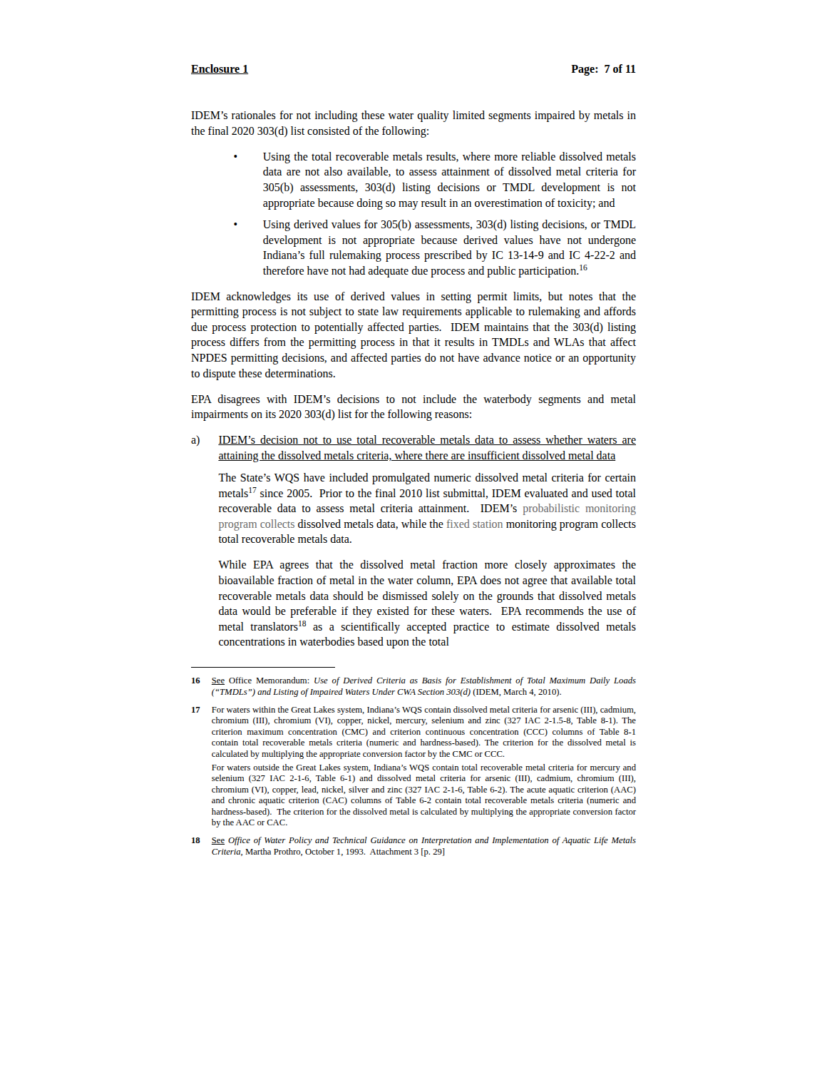Enclosure 1
Page: 7 of 11
IDEM’s rationales for not including these water quality limited segments impaired by metals in the final 2020 303(d) list consisted of the following:
Using the total recoverable metals results, where more reliable dissolved metals data are not also available, to assess attainment of dissolved metal criteria for 305(b) assessments, 303(d) listing decisions or TMDL development is not appropriate because doing so may result in an overestimation of toxicity; and
Using derived values for 305(b) assessments, 303(d) listing decisions, or TMDL development is not appropriate because derived values have not undergone Indiana’s full rulemaking process prescribed by IC 13-14-9 and IC 4-22-2 and therefore have not had adequate due process and public participation.16
IDEM acknowledges its use of derived values in setting permit limits, but notes that the permitting process is not subject to state law requirements applicable to rulemaking and affords due process protection to potentially affected parties. IDEM maintains that the 303(d) listing process differs from the permitting process in that it results in TMDLs and WLAs that affect NPDES permitting decisions, and affected parties do not have advance notice or an opportunity to dispute these determinations.
EPA disagrees with IDEM’s decisions to not include the waterbody segments and metal impairments on its 2020 303(d) list for the following reasons:
IDEM’s decision not to use total recoverable metals data to assess whether waters are attaining the dissolved metals criteria, where there are insufficient dissolved metal data
The State’s WQS have included promulgated numeric dissolved metal criteria for certain metals17 since 2005. Prior to the final 2010 list submittal, IDEM evaluated and used total recoverable data to assess metal criteria attainment. IDEM’s probabilistic monitoring program collects dissolved metals data, while the fixed station monitoring program collects total recoverable metals data.
While EPA agrees that the dissolved metal fraction more closely approximates the bioavailable fraction of metal in the water column, EPA does not agree that available total recoverable metals data should be dismissed solely on the grounds that dissolved metals data would be preferable if they existed for these waters. EPA recommends the use of metal translators18 as a scientifically accepted practice to estimate dissolved metals concentrations in waterbodies based upon the total
16
See Office Memorandum: Use of Derived Criteria as Basis for Establishment of Total Maximum Daily Loads (“TMDLs”) and Listing of Impaired Waters Under CWA Section 303(d) (IDEM, March 4, 2010).
17
For waters within the Great Lakes system, Indiana’s WQS contain dissolved metal criteria for arsenic (III), cadmium, chromium (III), chromium (VI), copper, nickel, mercury, selenium and zinc (327 IAC 2-1.5-8, Table 8-1). The criterion maximum concentration (CMC) and criterion continuous concentration (CCC) columns of Table 8-1 contain total recoverable metals criteria (numeric and hardness-based). The criterion for the dissolved metal is calculated by multiplying the appropriate conversion factor by the CMC or CCC.
For waters outside the Great Lakes system, Indiana’s WQS contain total recoverable metal criteria for mercury and selenium (327 IAC 2-1-6, Table 6-1) and dissolved metal criteria for arsenic (III), cadmium, chromium (III), chromium (VI), copper, lead, nickel, silver and zinc (327 IAC 2-1-6, Table 6-2). The acute aquatic criterion (AAC) and chronic aquatic criterion (CAC) columns of Table 6-2 contain total recoverable metals criteria (numeric and hardness-based). The criterion for the dissolved metal is calculated by multiplying the appropriate conversion factor by the AAC or CAC.
18
See Office of Water Policy and Technical Guidance on Interpretation and Implementation of Aquatic Life Metals Criteria, Martha Prothro, October 1, 1993. Attachment 3 [p. 29]